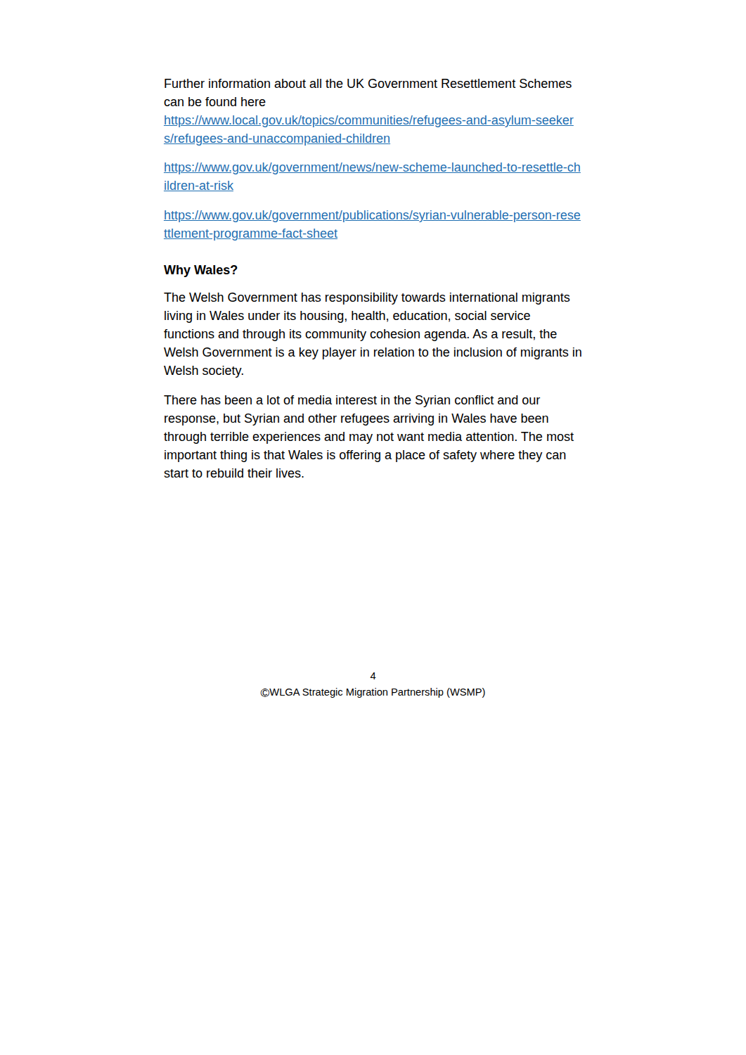Further information about all the UK Government Resettlement Schemes can be found here
https://www.local.gov.uk/topics/communities/refugees-and-asylum-seekers/refugees-and-unaccompanied-children
https://www.gov.uk/government/news/new-scheme-launched-to-resettle-children-at-risk
https://www.gov.uk/government/publications/syrian-vulnerable-person-resettlement-programme-fact-sheet
Why Wales?
The Welsh Government has responsibility towards international migrants living in Wales under its housing, health, education, social service functions and through its community cohesion agenda. As a result, the Welsh Government is a key player in relation to the inclusion of migrants in Welsh society.
There has been a lot of media interest in the Syrian conflict and our response, but Syrian and other refugees arriving in Wales have been through terrible experiences and may not want media attention. The most important thing is that Wales is offering a place of safety where they can start to rebuild their lives.
4
©WLGA Strategic Migration Partnership (WSMP)